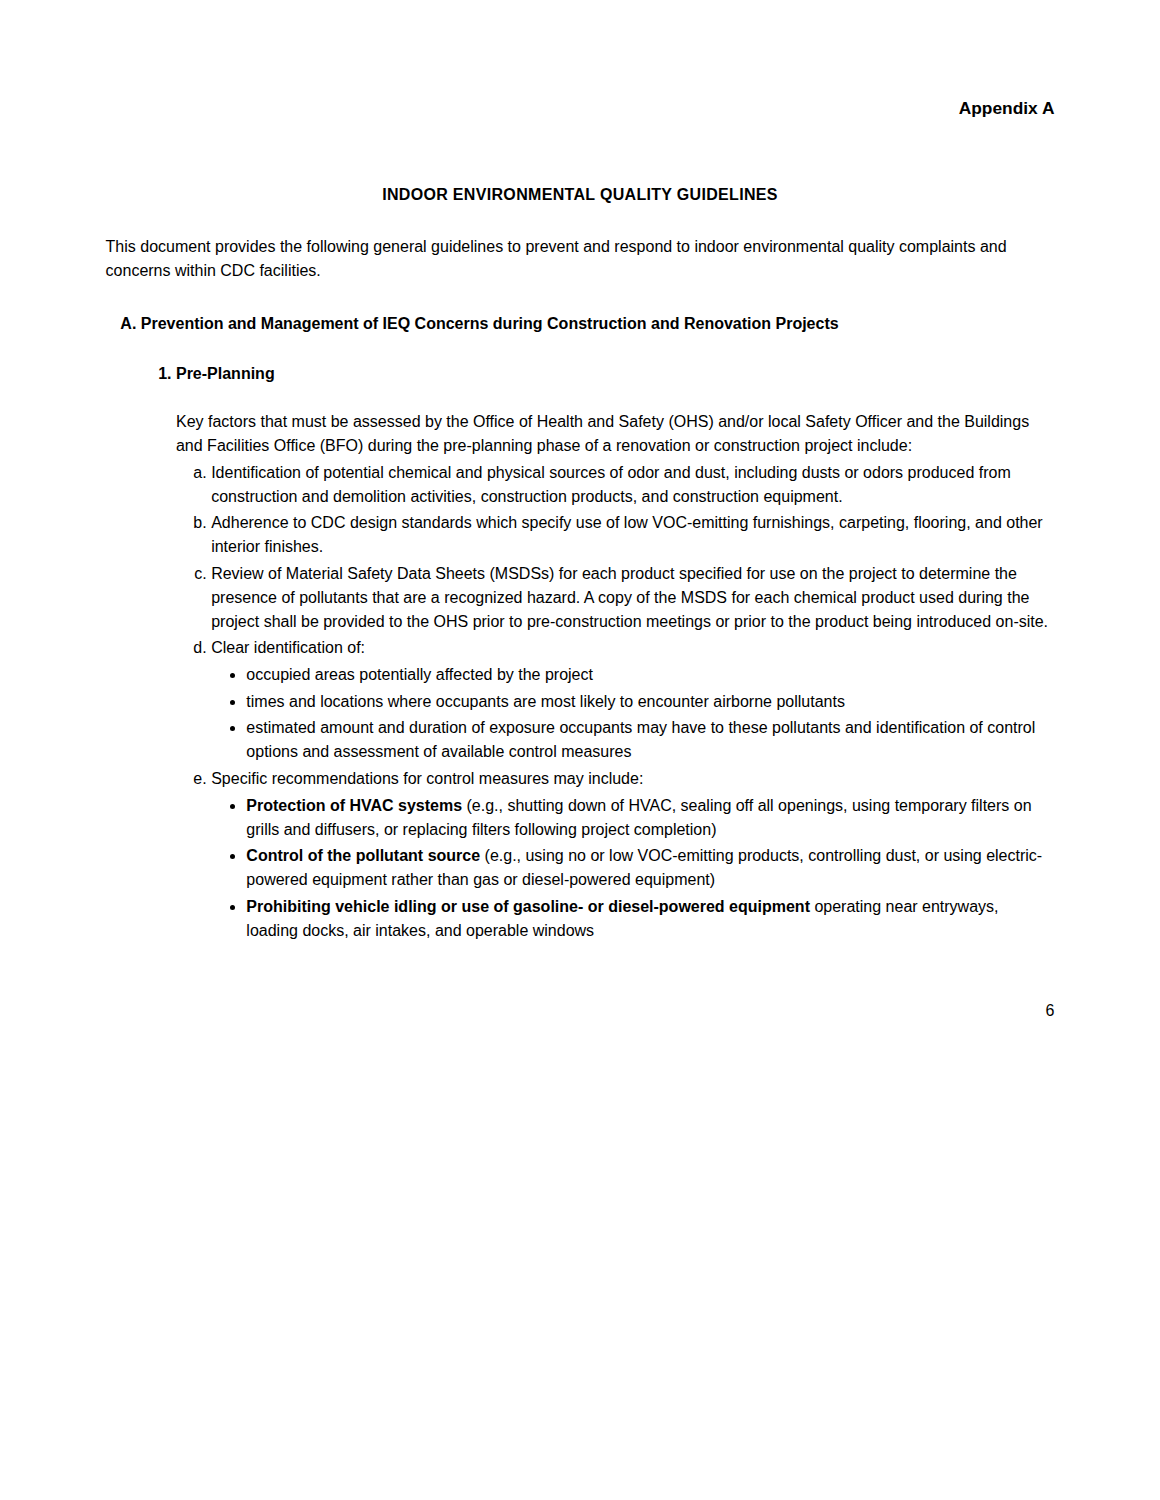Appendix A
INDOOR ENVIRONMENTAL QUALITY GUIDELINES
This document provides the following general guidelines to prevent and respond to indoor environmental quality complaints and concerns within CDC facilities.
Prevention and Management of IEQ Concerns during Construction and Renovation Projects
Pre-Planning
Key factors that must be assessed by the Office of Health and Safety (OHS) and/or local Safety Officer and the Buildings and Facilities Office (BFO) during the pre-planning phase of a renovation or construction project include:
Identification of potential chemical and physical sources of odor and dust, including dusts or odors produced from construction and demolition activities, construction products, and construction equipment.
Adherence to CDC design standards which specify use of low VOC-emitting furnishings, carpeting, flooring, and other interior finishes.
Review of Material Safety Data Sheets (MSDSs) for each product specified for use on the project to determine the presence of pollutants that are a recognized hazard. A copy of the MSDS for each chemical product used during the project shall be provided to the OHS prior to pre-construction meetings or prior to the product being introduced on-site.
Clear identification of:
occupied areas potentially affected by the project
times and locations where occupants are most likely to encounter airborne pollutants
estimated amount and duration of exposure occupants may have to these pollutants and identification of control options and assessment of available control measures
Specific recommendations for control measures may include:
Protection of HVAC systems (e.g., shutting down of HVAC, sealing off all openings, using temporary filters on grills and diffusers, or replacing filters following project completion)
Control of the pollutant source (e.g., using no or low VOC-emitting products, controlling dust, or using electric-powered equipment rather than gas or diesel-powered equipment)
Prohibiting vehicle idling or use of gasoline- or diesel-powered equipment operating near entryways, loading docks, air intakes, and operable windows
6